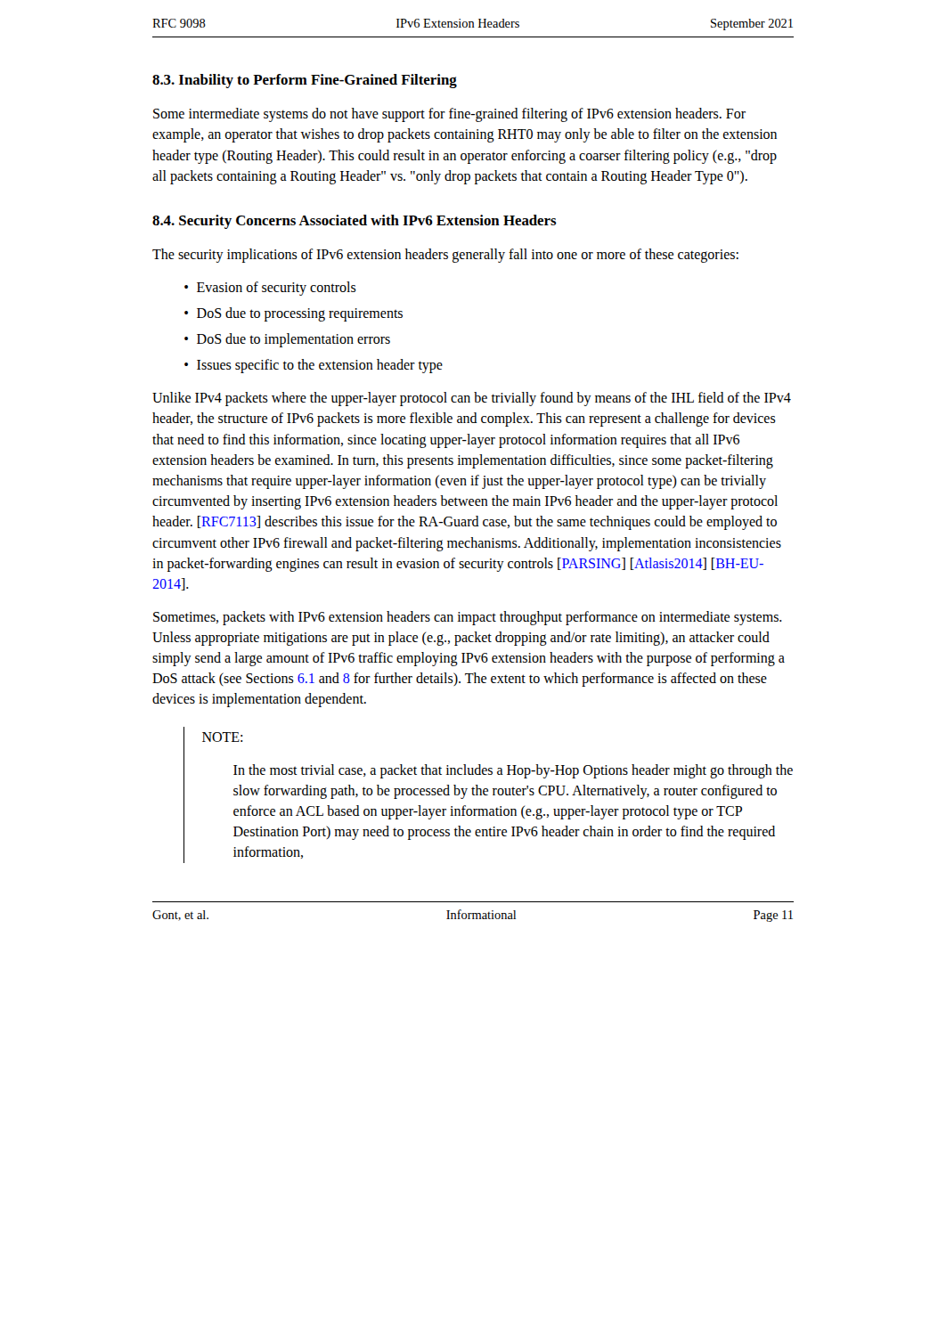RFC 9098 IPv6 Extension Headers September 2021
8.3. Inability to Perform Fine-Grained Filtering
Some intermediate systems do not have support for fine-grained filtering of IPv6 extension headers. For example, an operator that wishes to drop packets containing RHT0 may only be able to filter on the extension header type (Routing Header). This could result in an operator enforcing a coarser filtering policy (e.g., "drop all packets containing a Routing Header" vs. "only drop packets that contain a Routing Header Type 0").
8.4. Security Concerns Associated with IPv6 Extension Headers
The security implications of IPv6 extension headers generally fall into one or more of these categories:
Evasion of security controls
DoS due to processing requirements
DoS due to implementation errors
Issues specific to the extension header type
Unlike IPv4 packets where the upper-layer protocol can be trivially found by means of the IHL field of the IPv4 header, the structure of IPv6 packets is more flexible and complex. This can represent a challenge for devices that need to find this information, since locating upper-layer protocol information requires that all IPv6 extension headers be examined. In turn, this presents implementation difficulties, since some packet-filtering mechanisms that require upper-layer information (even if just the upper-layer protocol type) can be trivially circumvented by inserting IPv6 extension headers between the main IPv6 header and the upper-layer protocol header. [RFC7113] describes this issue for the RA-Guard case, but the same techniques could be employed to circumvent other IPv6 firewall and packet-filtering mechanisms. Additionally, implementation inconsistencies in packet-forwarding engines can result in evasion of security controls [PARSING] [Atlasis2014] [BH-EU-2014].
Sometimes, packets with IPv6 extension headers can impact throughput performance on intermediate systems. Unless appropriate mitigations are put in place (e.g., packet dropping and/or rate limiting), an attacker could simply send a large amount of IPv6 traffic employing IPv6 extension headers with the purpose of performing a DoS attack (see Sections 6.1 and 8 for further details). The extent to which performance is affected on these devices is implementation dependent.
NOTE:
In the most trivial case, a packet that includes a Hop-by-Hop Options header might go through the slow forwarding path, to be processed by the router's CPU. Alternatively, a router configured to enforce an ACL based on upper-layer information (e.g., upper-layer protocol type or TCP Destination Port) may need to process the entire IPv6 header chain in order to find the required information,
Gont, et al. Informational Page 11